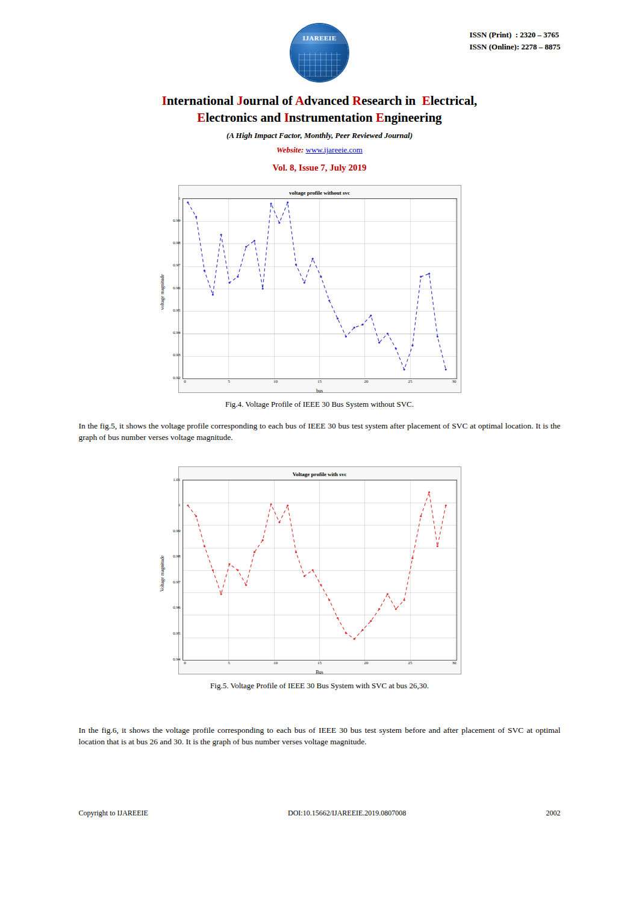ISSN (Print) : 2320 – 3765
ISSN (Online): 2278 – 8875
International Journal of Advanced Research in Electrical,
Electronics and Instrumentation Engineering
(A High Impact Factor, Monthly, Peer Reviewed Journal)
Website: www.ijareeie.com
Vol. 8, Issue 7, July 2019
voltage profile without svc
1 0.99 0.98 0.97 0.96 0.95 0.94 0.93 0.92
voltage magnitude
0 5 10 15 20 25 30
bus
Fig.4. Voltage Profile of IEEE 30 Bus System without SVC.
In the fig.5, it shows the voltage profile corresponding to each bus of IEEE 30 bus test system after placement of SVC at optimal location. It is the graph of bus number verses voltage magnitude.
Voltage profile with svc
1.01 1 0.99 0.98 0.97 0.96 0.95 0.94
Voltage magnitude
0 5 10 15 20 25 30
Bus
Fig.5. Voltage Profile of IEEE 30 Bus System with SVC at bus 26,30.
In the fig.6, it shows the voltage profile corresponding to each bus of IEEE 30 bus test system before and after placement of SVC at optimal location that is at bus 26 and 30. It is the graph of bus number verses voltage magnitude.
Copyright to IJAREEIE
DOI:10.15662/IJAREEIE.2019.0807008
2002